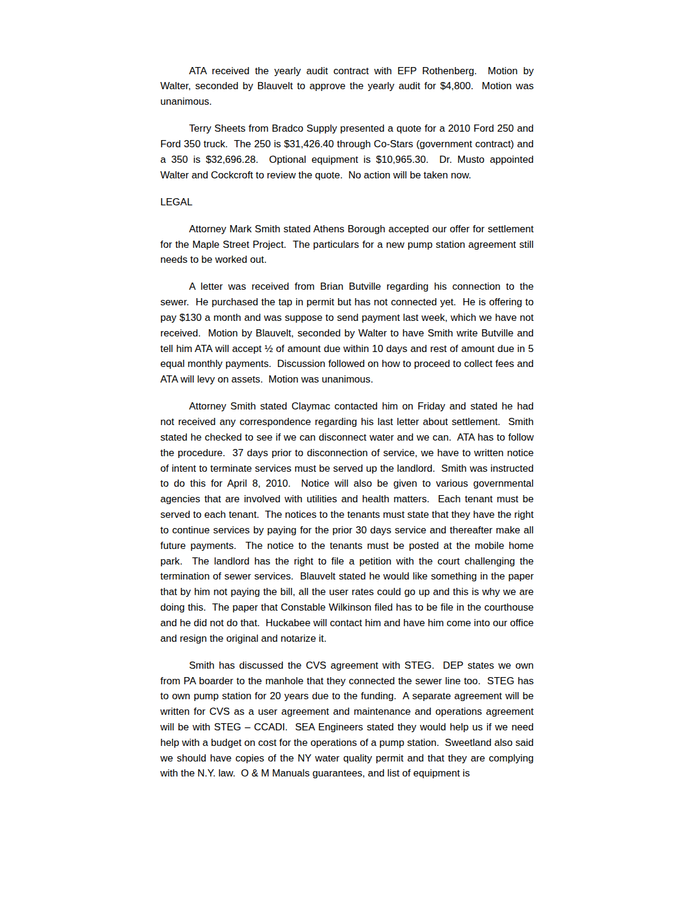ATA received the yearly audit contract with EFP Rothenberg. Motion by Walter, seconded by Blauvelt to approve the yearly audit for $4,800. Motion was unanimous.
Terry Sheets from Bradco Supply presented a quote for a 2010 Ford 250 and Ford 350 truck. The 250 is $31,426.40 through Co-Stars (government contract) and a 350 is $32,696.28. Optional equipment is $10,965.30. Dr. Musto appointed Walter and Cockcroft to review the quote. No action will be taken now.
LEGAL
Attorney Mark Smith stated Athens Borough accepted our offer for settlement for the Maple Street Project. The particulars for a new pump station agreement still needs to be worked out.
A letter was received from Brian Butville regarding his connection to the sewer. He purchased the tap in permit but has not connected yet. He is offering to pay $130 a month and was suppose to send payment last week, which we have not received. Motion by Blauvelt, seconded by Walter to have Smith write Butville and tell him ATA will accept ½ of amount due within 10 days and rest of amount due in 5 equal monthly payments. Discussion followed on how to proceed to collect fees and ATA will levy on assets. Motion was unanimous.
Attorney Smith stated Claymac contacted him on Friday and stated he had not received any correspondence regarding his last letter about settlement. Smith stated he checked to see if we can disconnect water and we can. ATA has to follow the procedure. 37 days prior to disconnection of service, we have to written notice of intent to terminate services must be served up the landlord. Smith was instructed to do this for April 8, 2010. Notice will also be given to various governmental agencies that are involved with utilities and health matters. Each tenant must be served to each tenant. The notices to the tenants must state that they have the right to continue services by paying for the prior 30 days service and thereafter make all future payments. The notice to the tenants must be posted at the mobile home park. The landlord has the right to file a petition with the court challenging the termination of sewer services. Blauvelt stated he would like something in the paper that by him not paying the bill, all the user rates could go up and this is why we are doing this. The paper that Constable Wilkinson filed has to be file in the courthouse and he did not do that. Huckabee will contact him and have him come into our office and resign the original and notarize it.
Smith has discussed the CVS agreement with STEG. DEP states we own from PA boarder to the manhole that they connected the sewer line too. STEG has to own pump station for 20 years due to the funding. A separate agreement will be written for CVS as a user agreement and maintenance and operations agreement will be with STEG – CCADI. SEA Engineers stated they would help us if we need help with a budget on cost for the operations of a pump station. Sweetland also said we should have copies of the NY water quality permit and that they are complying with the N.Y. law. O & M Manuals guarantees, and list of equipment is